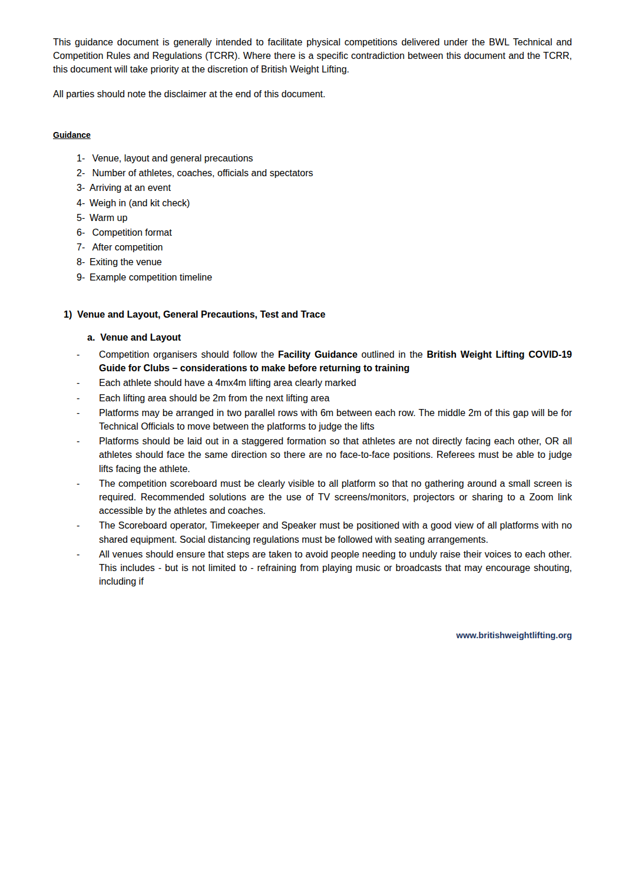This guidance document is generally intended to facilitate physical competitions delivered under the BWL Technical and Competition Rules and Regulations (TCRR). Where there is a specific contradiction between this document and the TCRR, this document will take priority at the discretion of British Weight Lifting.
All parties should note the disclaimer at the end of this document.
Guidance
1- Venue, layout and general precautions
2- Number of athletes, coaches, officials and spectators
3-Arriving at an event
4-Weigh in (and kit check)
5-Warm up
6- Competition format
7- After competition
8-Exiting the venue
9-Example competition timeline
1) Venue and Layout, General Precautions, Test and Trace
a. Venue and Layout
Competition organisers should follow the Facility Guidance outlined in the British Weight Lifting COVID-19 Guide for Clubs – considerations to make before returning to training
Each athlete should have a 4mx4m lifting area clearly marked
Each lifting area should be 2m from the next lifting area
Platforms may be arranged in two parallel rows with 6m between each row. The middle 2m of this gap will be for Technical Officials to move between the platforms to judge the lifts
Platforms should be laid out in a staggered formation so that athletes are not directly facing each other, OR all athletes should face the same direction so there are no face-to-face positions. Referees must be able to judge lifts facing the athlete.
The competition scoreboard must be clearly visible to all platform so that no gathering around a small screen is required. Recommended solutions are the use of TV screens/monitors, projectors or sharing to a Zoom link accessible by the athletes and coaches.
The Scoreboard operator, Timekeeper and Speaker must be positioned with a good view of all platforms with no shared equipment. Social distancing regulations must be followed with seating arrangements.
All venues should ensure that steps are taken to avoid people needing to unduly raise their voices to each other. This includes - but is not limited to - refraining from playing music or broadcasts that may encourage shouting, including if
www.britishweightlifting.org